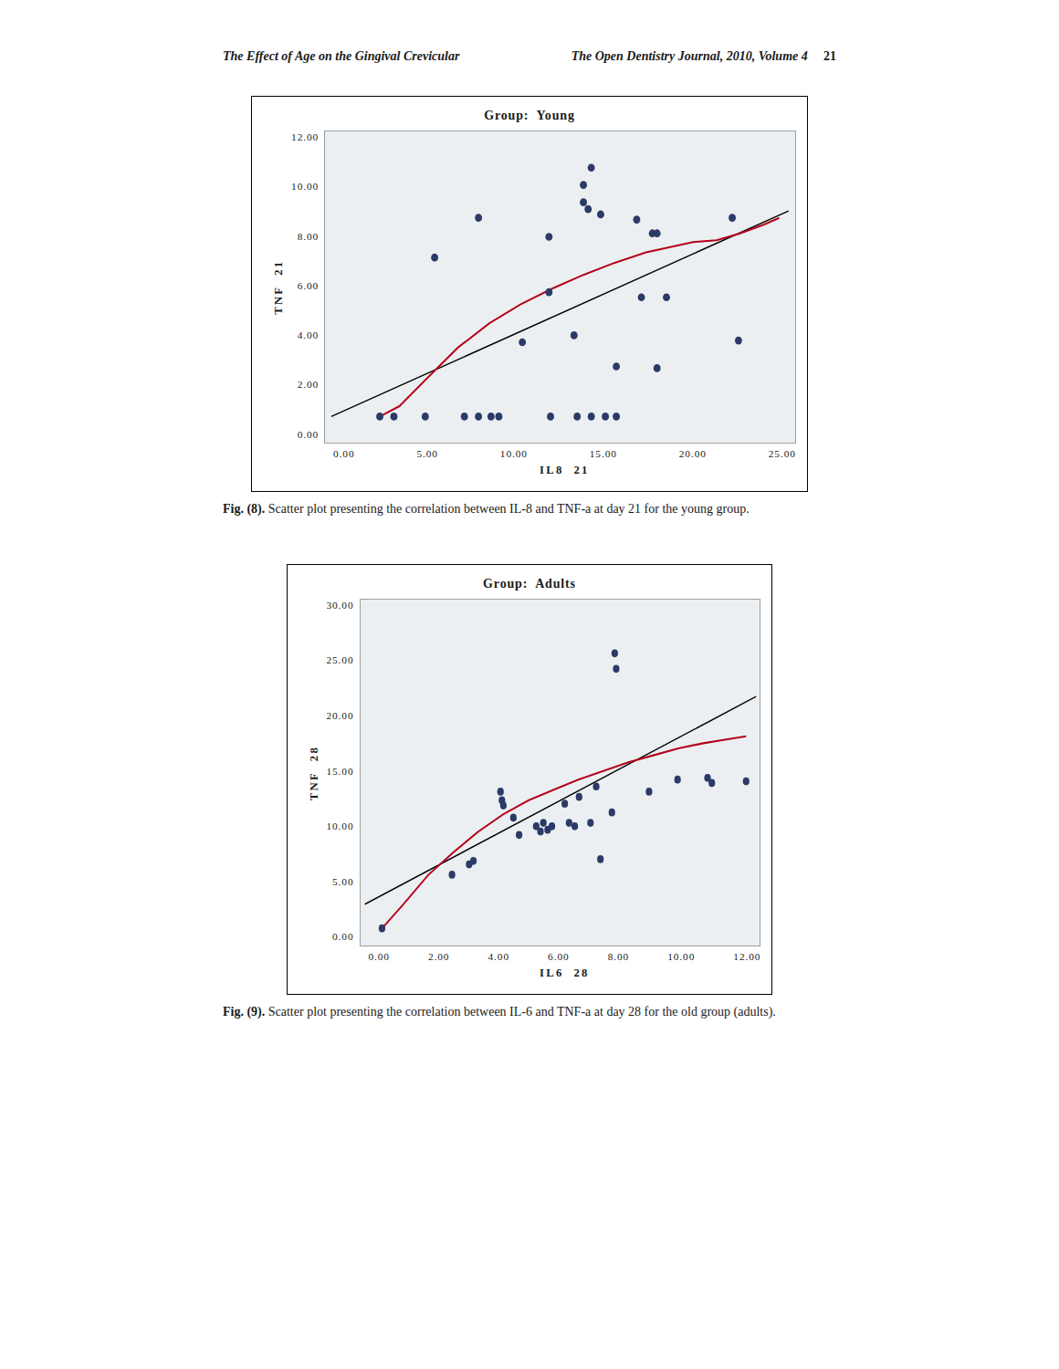The Effect of Age on the Gingival Crevicular
The Open Dentistry Journal, 2010, Volume 421
Group: Young
TNF 21
12.00
10.00
8.00
6.00
4.00
2.00
0.00
0.00 5.00 10.00 15.00 20.00 25.00
IL8 21
Fig. (8). Scatter plot presenting the correlation between IL-8 and TNF-a at day 21 for the young group.
Group: Adults
TNF 28
30.00
25.00
20.00
15.00
10.00
5.00
0.00
0.00 2.00 4.00 6.00 8.00 10.00 12.00
IL6 28
Fig. (9). Scatter plot presenting the correlation between IL-6 and TNF-a at day 28 for the old group (adults).